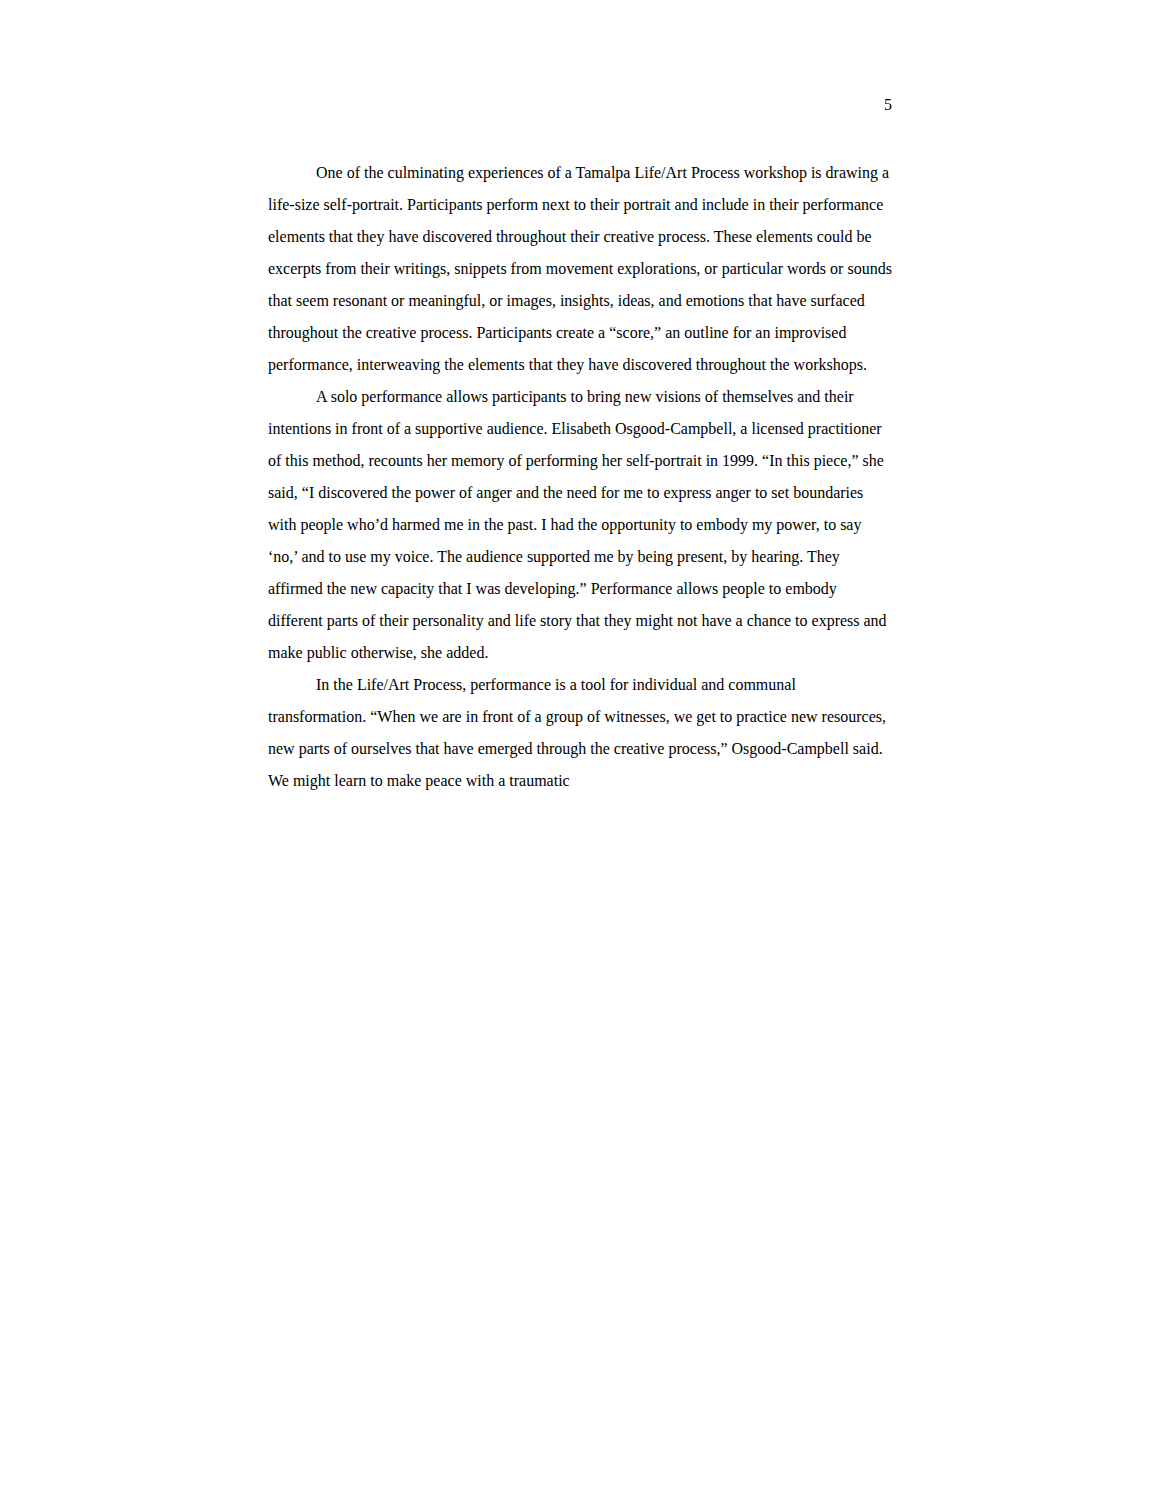5
One of the culminating experiences of a Tamalpa Life/Art Process workshop is drawing a life-size self-portrait. Participants perform next to their portrait and include in their performance elements that they have discovered throughout their creative process. These elements could be excerpts from their writings, snippets from movement explorations, or particular words or sounds that seem resonant or meaningful, or images, insights, ideas, and emotions that have surfaced throughout the creative process. Participants create a “score,” an outline for an improvised performance, interweaving the elements that they have discovered throughout the workshops.
A solo performance allows participants to bring new visions of themselves and their intentions in front of a supportive audience. Elisabeth Osgood-Campbell, a licensed practitioner of this method, recounts her memory of performing her self-portrait in 1999. “In this piece,” she said, “I discovered the power of anger and the need for me to express anger to set boundaries with people who’d harmed me in the past. I had the opportunity to embody my power, to say ‘no,’ and to use my voice. The audience supported me by being present, by hearing. They affirmed the new capacity that I was developing.” Performance allows people to embody different parts of their personality and life story that they might not have a chance to express and make public otherwise, she added.
In the Life/Art Process, performance is a tool for individual and communal transformation. “When we are in front of a group of witnesses, we get to practice new resources, new parts of ourselves that have emerged through the creative process,” Osgood-Campbell said. We might learn to make peace with a traumatic